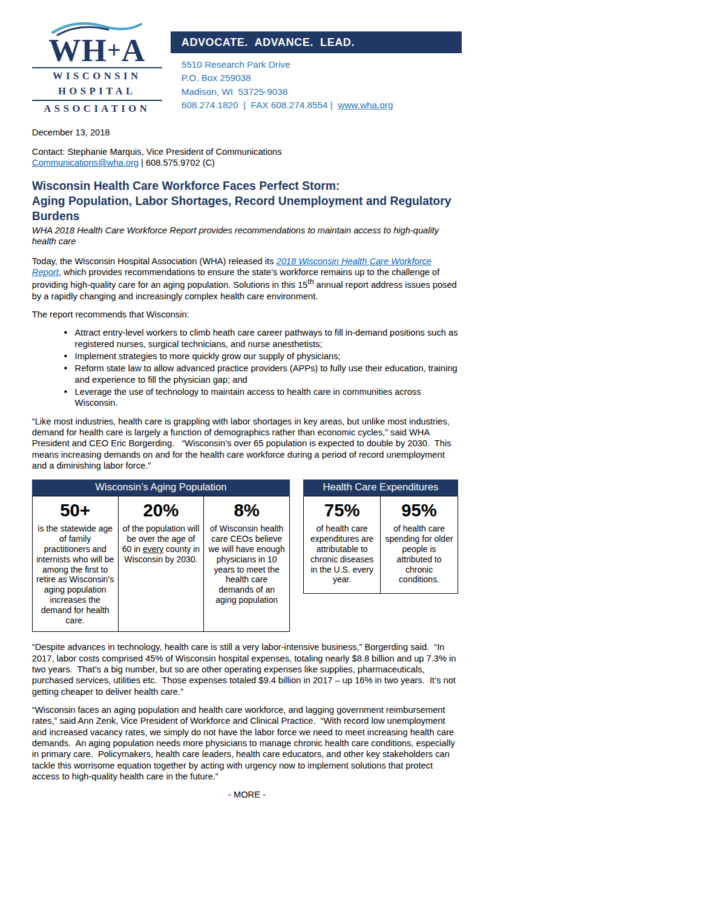WH+A
WISCONSIN
HOSPITAL
ASSOCIATION
ADVOCATE. ADVANCE. LEAD.
5510 Research Park Drive
P.O. Box 259038
Madison, WI 53725-9038
608.274.1820 | FAX 608.274.8554 | www.wha.org
December 13, 2018
Contact: Stephanie Marquis, Vice President of Communications
Communications@wha.org | 608.575.9702 (C)
Wisconsin Health Care Workforce Faces Perfect Storm:
Aging Population, Labor Shortages, Record Unemployment and Regulatory Burdens
WHA 2018 Health Care Workforce Report provides recommendations to maintain access to high-quality health care
Today, the Wisconsin Hospital Association (WHA) released its 2018 Wisconsin Health Care Workforce Report, which provides recommendations to ensure the state’s workforce remains up to the challenge of providing high-quality care for an aging population. Solutions in this 15th annual report address issues posed by a rapidly changing and increasingly complex health care environment.
The report recommends that Wisconsin:
Attract entry-level workers to climb heath care career pathways to fill in-demand positions such as registered nurses, surgical technicians, and nurse anesthetists;
Implement strategies to more quickly grow our supply of physicians;
Reform state law to allow advanced practice providers (APPs) to fully use their education, training and experience to fill the physician gap; and
Leverage the use of technology to maintain access to health care in communities across Wisconsin.
“Like most industries, health care is grappling with labor shortages in key areas, but unlike most industries, demand for health care is largely a function of demographics rather than economic cycles,” said WHA President and CEO Eric Borgerding. “Wisconsin’s over 65 population is expected to double by 2030. This means increasing demands on and for the health care workforce during a period of record unemployment and a diminishing labor force.”
Wisconsin’s Aging Population
| 50+ is the statewide age of family practitioners and internists who will be among the first to retire as Wisconsin’s aging population increases the demand for health care. | 20% of the population will be over the age of 60 in every county in Wisconsin by 2030. | 8% of Wisconsin health care CEOs believe we will have enough physicians in 10 years to meet the health care demands of an aging population |
Health Care Expenditures
| 75% of health care expenditures are attributable to chronic diseases in the U.S. every year. | 95% of health care spending for older people is attributed to chronic conditions. |
“Despite advances in technology, health care is still a very labor-intensive business,” Borgerding said. “In 2017, labor costs comprised 45% of Wisconsin hospital expenses, totaling nearly $8.8 billion and up 7.3% in two years. That’s a big number, but so are other operating expenses like supplies, pharmaceuticals, purchased services, utilities etc. Those expenses totaled $9.4 billion in 2017 – up 16% in two years. It’s not getting cheaper to deliver health care.”
“Wisconsin faces an aging population and health care workforce, and lagging government reimbursement rates,” said Ann Zenk, Vice President of Workforce and Clinical Practice. “With record low unemployment and increased vacancy rates, we simply do not have the labor force we need to meet increasing health care demands. An aging population needs more physicians to manage chronic health care conditions, especially in primary care. Policymakers, health care leaders, health care educators, and other key stakeholders can tackle this worrisome equation together by acting with urgency now to implement solutions that protect access to high-quality health care in the future.”
- MORE -